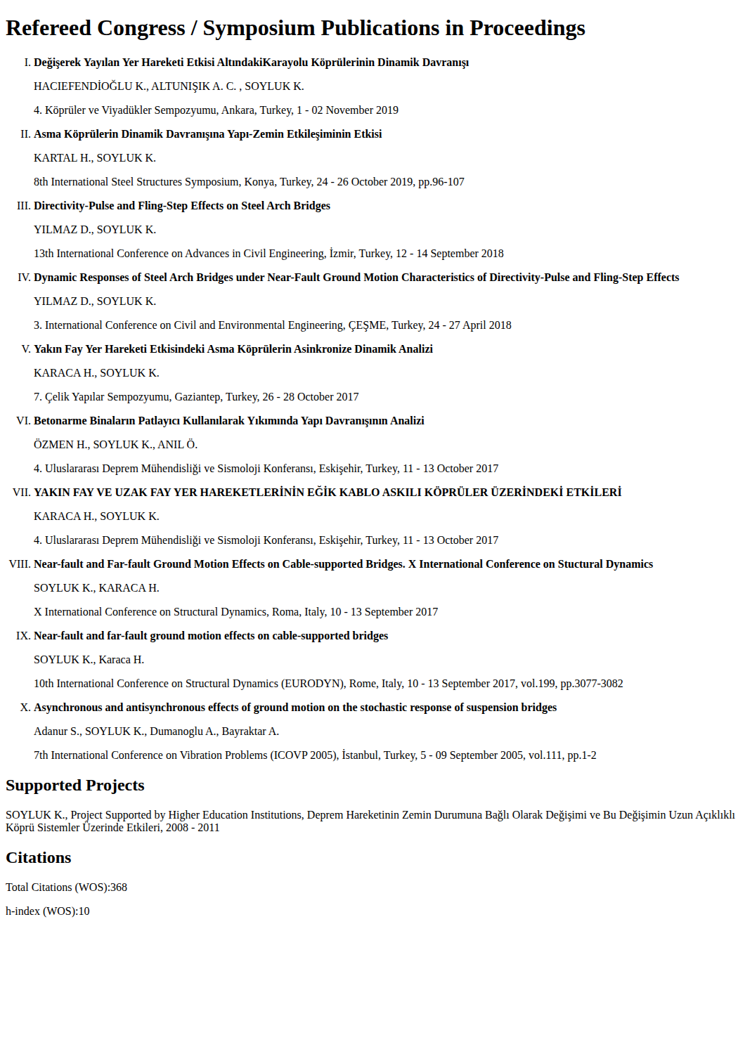Refereed Congress / Symposium Publications in Proceedings
Değişerek Yayılan Yer Hareketi Etkisi AltındakiKarayolu Köprülerinin Dinamik Davranışı
HACIEFENDİOĞLU K., ALTUNIŞIK A. C. , SOYLUK K.
4. Köprüler ve Viyadükler Sempozyumu, Ankara, Turkey, 1 - 02 November 2019
Asma Köprülerin Dinamik Davranışına Yapı-Zemin Etkileşiminin Etkisi
KARTAL H., SOYLUK K.
8th International Steel Structures Symposium, Konya, Turkey, 24 - 26 October 2019, pp.96-107
Directivity-Pulse and Fling-Step Effects on Steel Arch Bridges
YILMAZ D., SOYLUK K.
13th International Conference on Advances in Civil Engineering, İzmir, Turkey, 12 - 14 September 2018
Dynamic Responses of Steel Arch Bridges under Near-Fault Ground Motion Characteristics of Directivity-Pulse and Fling-Step Effects
YILMAZ D., SOYLUK K.
3. International Conference on Civil and Environmental Engineering, ÇEŞME, Turkey, 24 - 27 April 2018
Yakın Fay Yer Hareketi Etkisindeki Asma Köprülerin Asinkronize Dinamik Analizi
KARACA H., SOYLUK K.
7. Çelik Yapılar Sempozyumu, Gaziantep, Turkey, 26 - 28 October 2017
Betonarme Binaların Patlayıcı Kullanılarak Yıkımında Yapı Davranışının Analizi
ÖZMEN H., SOYLUK K., ANIL Ö.
4. Uluslararası Deprem Mühendisliği ve Sismoloji Konferansı, Eskişehir, Turkey, 11 - 13 October 2017
YAKIN FAY VE UZAK FAY YER HAREKETLERİNİN EĞİK KABLO ASKILI KÖPRÜLER ÜZERİNDEKİ ETKİLERİ
KARACA H., SOYLUK K.
4. Uluslararası Deprem Mühendisliği ve Sismoloji Konferansı, Eskişehir, Turkey, 11 - 13 October 2017
Near-fault and Far-fault Ground Motion Effects on Cable-supported Bridges. X International Conference on Stuctural Dynamics
SOYLUK K., KARACA H.
X International Conference on Structural Dynamics, Roma, Italy, 10 - 13 September 2017
Near-fault and far-fault ground motion effects on cable-supported bridges
SOYLUK K., Karaca H.
10th International Conference on Structural Dynamics (EURODYN), Rome, Italy, 10 - 13 September 2017, vol.199, pp.3077-3082
Asynchronous and antisynchronous effects of ground motion on the stochastic response of suspension bridges
Adanur S., SOYLUK K., Dumanoglu A., Bayraktar A.
7th International Conference on Vibration Problems (ICOVP 2005), İstanbul, Turkey, 5 - 09 September 2005, vol.111, pp.1-2
Supported Projects
SOYLUK K., Project Supported by Higher Education Institutions, Deprem Hareketinin Zemin Durumuna Bağlı Olarak Değişimi ve Bu Değişimin Uzun Açıklıklı Köprü Sistemler Üzerinde Etkileri, 2008 - 2011
Citations
Total Citations (WOS):368
h-index (WOS):10